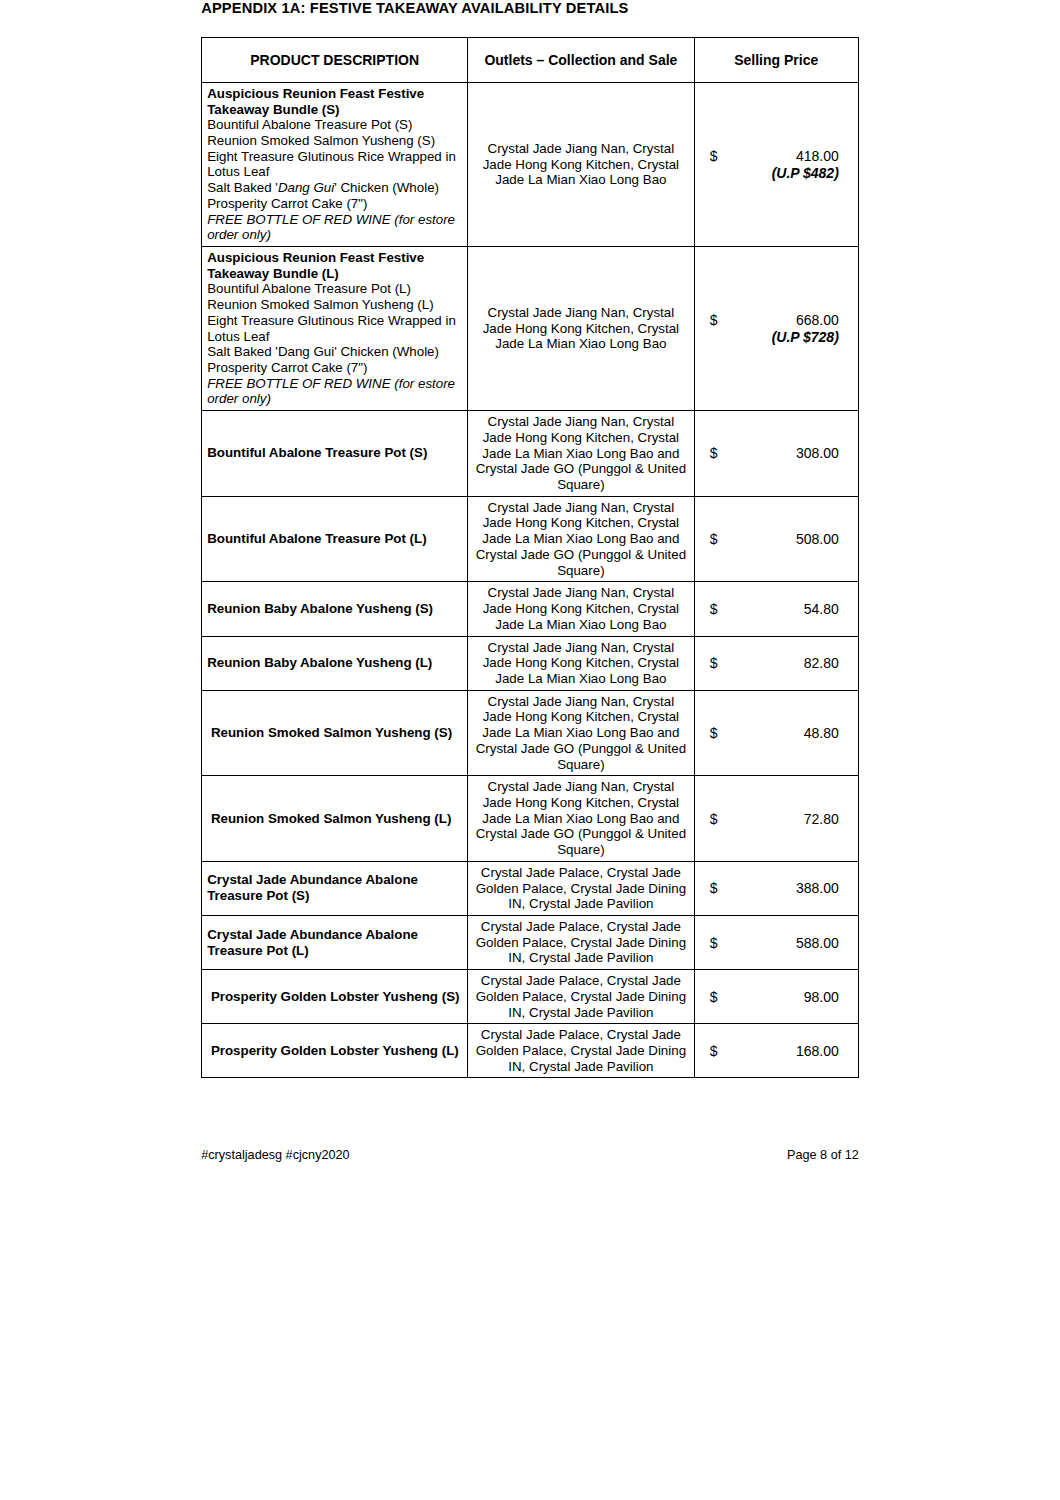APPENDIX 1A: FESTIVE TAKEAWAY AVAILABILITY DETAILS
| PRODUCT DESCRIPTION | Outlets – Collection and Sale | Selling Price |
| --- | --- | --- |
| Auspicious Reunion Feast Festive Takeaway Bundle (S) Bountiful Abalone Treasure Pot (S) Reunion Smoked Salmon Yusheng (S) Eight Treasure Glutinous Rice Wrapped in Lotus Leaf Salt Baked ' Dang Gui ' Chicken (Whole) Prosperity Carrot Cake (7") FREE BOTTLE OF RED WINE (for estore order only) | Crystal Jade Jiang Nan, Crystal Jade Hong Kong Kitchen, Crystal Jade La Mian Xiao Long Bao | $ 418.00 (U.P $482) |
| Auspicious Reunion Feast Festive Takeaway Bundle (L) Bountiful Abalone Treasure Pot (L) Reunion Smoked Salmon Yusheng (L) Eight Treasure Glutinous Rice Wrapped in Lotus Leaf Salt Baked 'Dang Gui' Chicken (Whole) Prosperity Carrot Cake (7") FREE BOTTLE OF RED WINE (for estore order only) | Crystal Jade Jiang Nan, Crystal Jade Hong Kong Kitchen, Crystal Jade La Mian Xiao Long Bao | $ 668.00 (U.P $728) |
| Bountiful Abalone Treasure Pot (S) | Crystal Jade Jiang Nan, Crystal Jade Hong Kong Kitchen, Crystal Jade La Mian Xiao Long Bao and Crystal Jade GO (Punggol & United Square) | $ 308.00 |
| Bountiful Abalone Treasure Pot (L) | Crystal Jade Jiang Nan, Crystal Jade Hong Kong Kitchen, Crystal Jade La Mian Xiao Long Bao and Crystal Jade GO (Punggol & United Square) | $ 508.00 |
| Reunion Baby Abalone Yusheng (S) | Crystal Jade Jiang Nan, Crystal Jade Hong Kong Kitchen, Crystal Jade La Mian Xiao Long Bao | $ 54.80 |
| Reunion Baby Abalone Yusheng (L) | Crystal Jade Jiang Nan, Crystal Jade Hong Kong Kitchen, Crystal Jade La Mian Xiao Long Bao | $ 82.80 |
| Reunion Smoked Salmon Yusheng (S) | Crystal Jade Jiang Nan, Crystal Jade Hong Kong Kitchen, Crystal Jade La Mian Xiao Long Bao and Crystal Jade GO (Punggol & United Square) | $ 48.80 |
| Reunion Smoked Salmon Yusheng (L) | Crystal Jade Jiang Nan, Crystal Jade Hong Kong Kitchen, Crystal Jade La Mian Xiao Long Bao and Crystal Jade GO (Punggol & United Square) | $ 72.80 |
| Crystal Jade Abundance Abalone Treasure Pot (S) | Crystal Jade Palace, Crystal Jade Golden Palace, Crystal Jade Dining IN, Crystal Jade Pavilion | $ 388.00 |
| Crystal Jade Abundance Abalone Treasure Pot (L) | Crystal Jade Palace, Crystal Jade Golden Palace, Crystal Jade Dining IN, Crystal Jade Pavilion | $ 588.00 |
| Prosperity Golden Lobster Yusheng (S) | Crystal Jade Palace, Crystal Jade Golden Palace, Crystal Jade Dining IN, Crystal Jade Pavilion | $ 98.00 |
| Prosperity Golden Lobster Yusheng (L) | Crystal Jade Palace, Crystal Jade Golden Palace, Crystal Jade Dining IN, Crystal Jade Pavilion | $ 168.00 |
#crystaljadesg #cjcny2020 Page 8 of 12